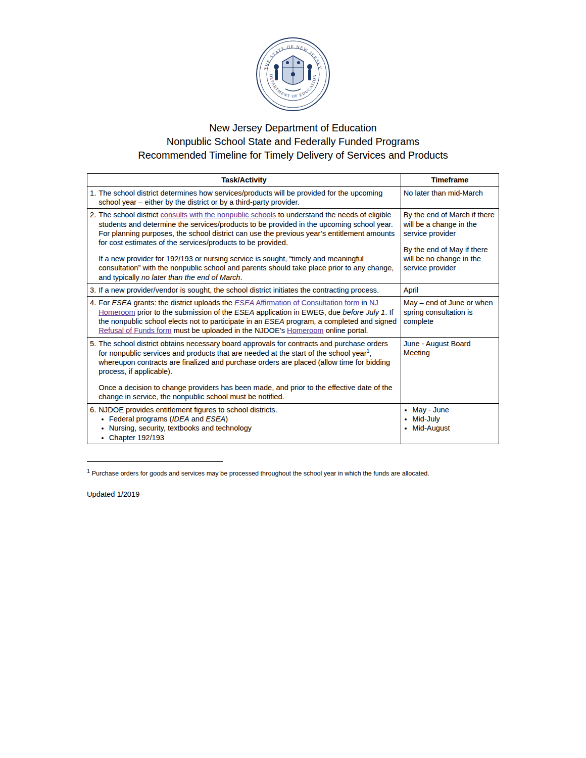THE STATE OF NEW JERSEY DEPARTMENT OF EDUCATION
New Jersey Department of Education
Nonpublic School State and Federally Funded Programs
Recommended Timeline for Timely Delivery of Services and Products
| Task/Activity | Timeframe |
| --- | --- |
| 1. | The school district determines how services/products will be provided for the upcoming school year – either by the district or by a third-party provider. | No later than mid-March |
| 2. | The school district consults with the nonpublic schools to understand the needs of eligible students and determine the services/products to be provided in the upcoming school year. For planning purposes, the school district can use the previous year’s entitlement amounts for cost estimates of the services/products to be provided. If a new provider for 192/193 or nursing service is sought, “timely and meaningful consultation” with the nonpublic school and parents should take place prior to any change, and typically no later than the end of March . | By the end of March if there will be a change in the service provider By the end of May if there will be no change in the service provider |
| 3. | If a new provider/vendor is sought, the school district initiates the contracting process. | April |
| 4. | For ESEA grants: the district uploads the ESEA Affirmation of Consultation form in NJ Homeroom prior to the submission of the ESEA application in EWEG, due before July 1 . If the nonpublic school elects not to participate in an ESEA program, a completed and signed Refusal of Funds form must be uploaded in the NJDOE’s Homeroom online portal. | May – end of June or when spring consultation is complete |
| 5. | The school district obtains necessary board approvals for contracts and purchase orders for nonpublic services and products that are needed at the start of the school year 1 , whereupon contracts are finalized and purchase orders are placed (allow time for bidding process, if applicable). Once a decision to change providers has been made, and prior to the effective date of the change in service, the nonpublic school must be notified. | June - August Board Meeting |
| 6. | NJDOE provides entitlement figures to school districts. Federal programs ( IDEA and ESEA ) Nursing, security, textbooks and technology Chapter 192/193 | May - June Mid-July Mid-August |
1 Purchase orders for goods and services may be processed throughout the school year in which the funds are allocated.
Updated 1/2019